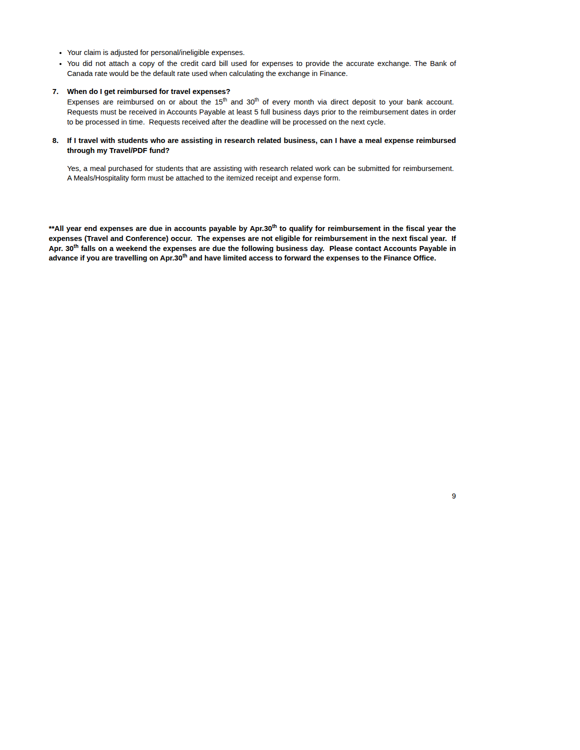Your claim is adjusted for personal/ineligible expenses.
You did not attach a copy of the credit card bill used for expenses to provide the accurate exchange. The Bank of Canada rate would be the default rate used when calculating the exchange in Finance.
When do I get reimbursed for travel expenses? Expenses are reimbursed on or about the 15th and 30th of every month via direct deposit to your bank account. Requests must be received in Accounts Payable at least 5 full business days prior to the reimbursement dates in order to be processed in time. Requests received after the deadline will be processed on the next cycle.
If I travel with students who are assisting in research related business, can I have a meal expense reimbursed through my Travel/PDF fund? Yes, a meal purchased for students that are assisting with research related work can be submitted for reimbursement. A Meals/Hospitality form must be attached to the itemized receipt and expense form.
**All year end expenses are due in accounts payable by Apr.30th to qualify for reimbursement in the fiscal year the expenses (Travel and Conference) occur. The expenses are not eligible for reimbursement in the next fiscal year. If Apr. 30th falls on a weekend the expenses are due the following business day. Please contact Accounts Payable in advance if you are travelling on Apr.30th and have limited access to forward the expenses to the Finance Office.
9